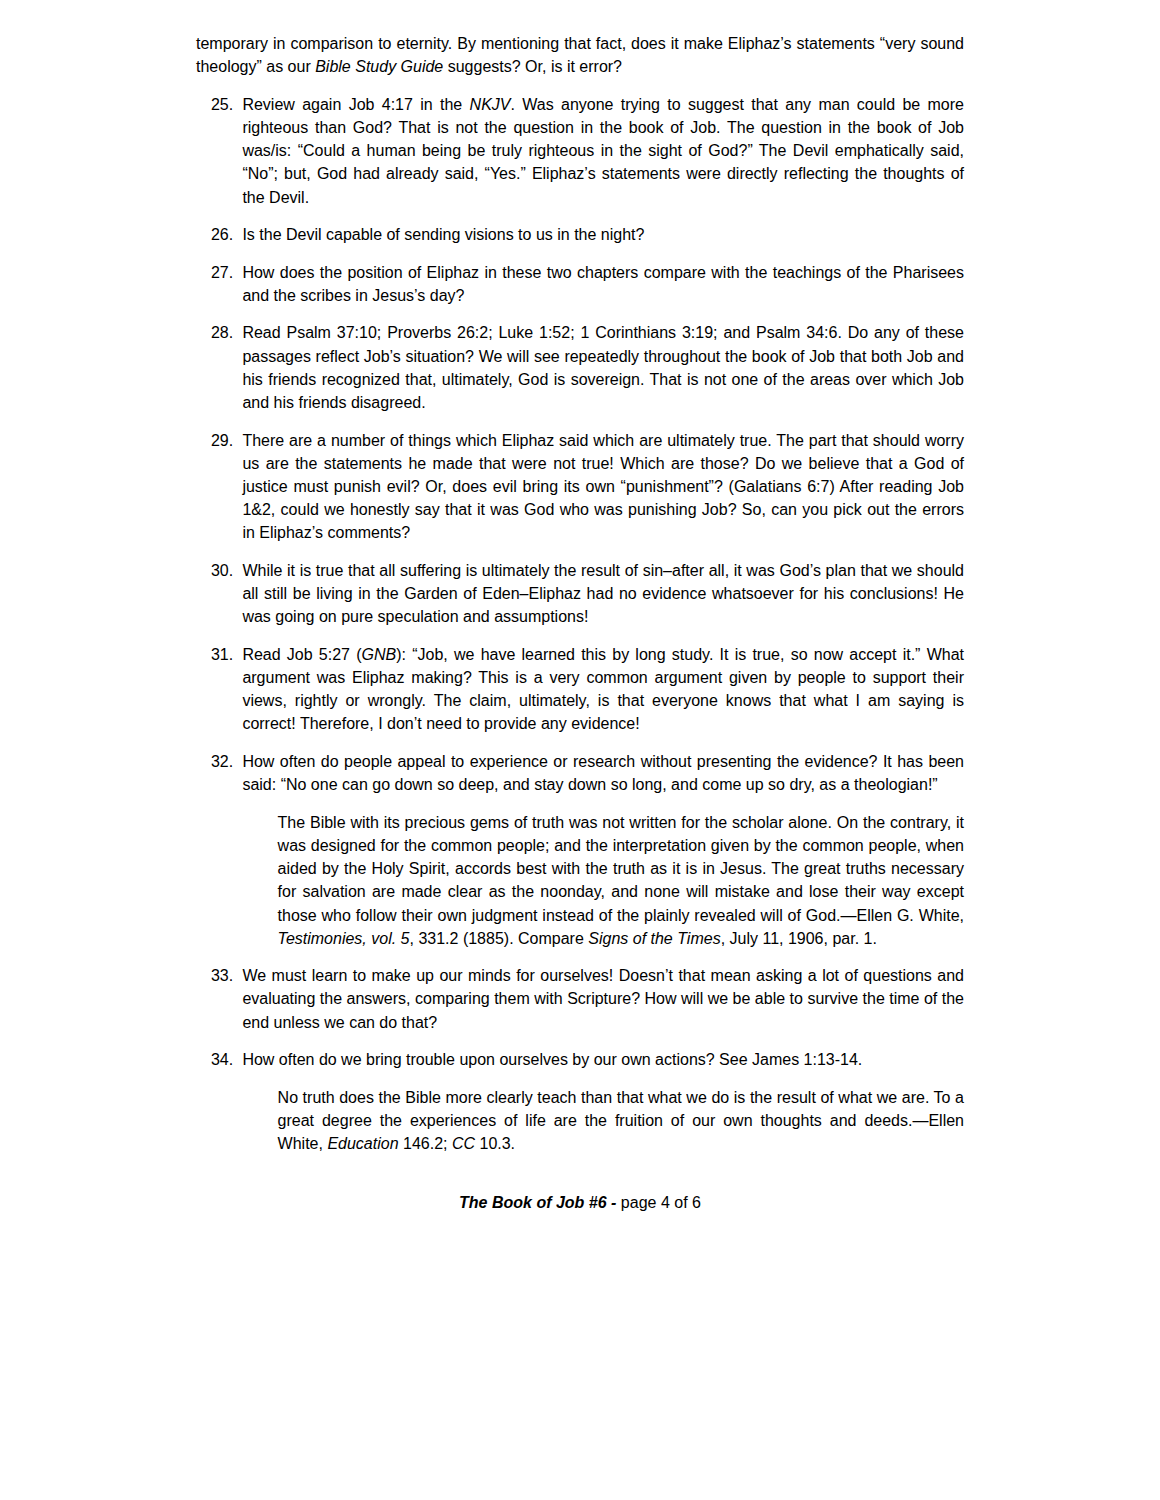temporary in comparison to eternity. By mentioning that fact, does it make Eliphaz’s statements “very sound theology” as our Bible Study Guide suggests? Or, is it error?
Review again Job 4:17 in the NKJV. Was anyone trying to suggest that any man could be more righteous than God? That is not the question in the book of Job. The question in the book of Job was/is: “Could a human being be truly righteous in the sight of God?” The Devil emphatically said, “No”; but, God had already said, “Yes.” Eliphaz’s statements were directly reflecting the thoughts of the Devil.
Is the Devil capable of sending visions to us in the night?
How does the position of Eliphaz in these two chapters compare with the teachings of the Pharisees and the scribes in Jesus’s day?
Read Psalm 37:10; Proverbs 26:2; Luke 1:52; 1 Corinthians 3:19; and Psalm 34:6. Do any of these passages reflect Job’s situation? We will see repeatedly throughout the book of Job that both Job and his friends recognized that, ultimately, God is sovereign. That is not one of the areas over which Job and his friends disagreed.
There are a number of things which Eliphaz said which are ultimately true. The part that should worry us are the statements he made that were not true! Which are those? Do we believe that a God of justice must punish evil? Or, does evil bring its own “punishment”? (Galatians 6:7) After reading Job 1&2, could we honestly say that it was God who was punishing Job? So, can you pick out the errors in Eliphaz’s comments?
While it is true that all suffering is ultimately the result of sin–after all, it was God’s plan that we should all still be living in the Garden of Eden–Eliphaz had no evidence whatsoever for his conclusions! He was going on pure speculation and assumptions!
Read Job 5:27 (GNB): “Job, we have learned this by long study. It is true, so now accept it.” What argument was Eliphaz making? This is a very common argument given by people to support their views, rightly or wrongly. The claim, ultimately, is that everyone knows that what I am saying is correct! Therefore, I don’t need to provide any evidence!
How often do people appeal to experience or research without presenting the evidence? It has been said: “No one can go down so deep, and stay down so long, and come up so dry, as a theologian!”
The Bible with its precious gems of truth was not written for the scholar alone. On the contrary, it was designed for the common people; and the interpretation given by the common people, when aided by the Holy Spirit, accords best with the truth as it is in Jesus. The great truths necessary for salvation are made clear as the noonday, and none will mistake and lose their way except those who follow their own judgment instead of the plainly revealed will of God.—Ellen G. White, Testimonies, vol. 5, 331.2 (1885). Compare Signs of the Times, July 11, 1906, par. 1.
We must learn to make up our minds for ourselves! Doesn’t that mean asking a lot of questions and evaluating the answers, comparing them with Scripture? How will we be able to survive the time of the end unless we can do that?
How often do we bring trouble upon ourselves by our own actions? See James 1:13-14.
No truth does the Bible more clearly teach than that what we do is the result of what we are. To a great degree the experiences of life are the fruition of our own thoughts and deeds.—Ellen White, Education 146.2; CC 10.3.
The Book of Job #6 - page 4 of 6